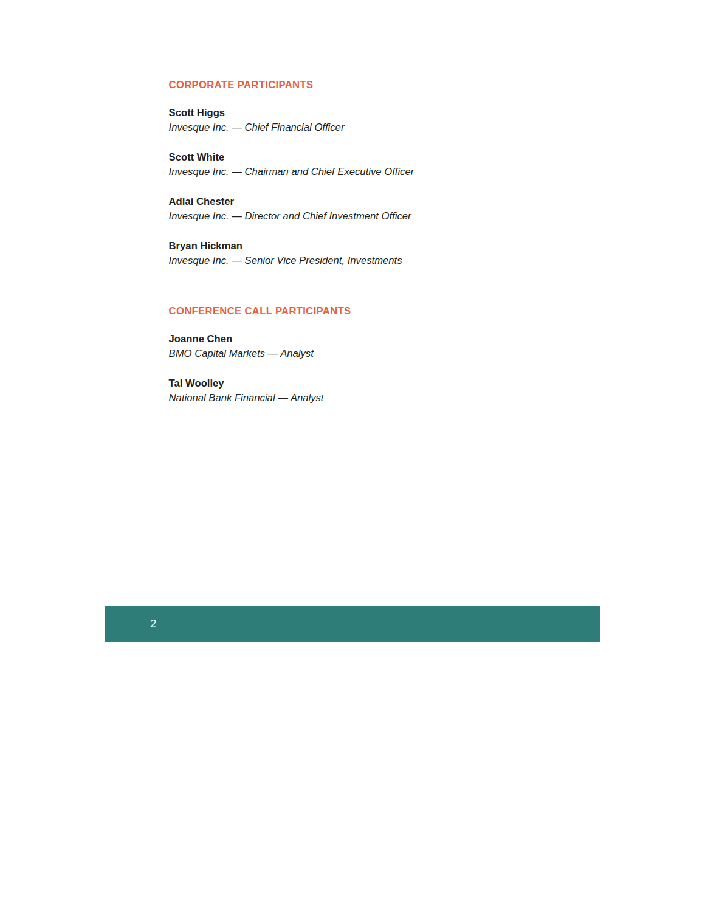Corporate Participants
Scott Higgs Invesque Inc. — Chief Financial Officer
Scott White Invesque Inc. — Chairman and Chief Executive Officer
Adlai Chester Invesque Inc. — Director and Chief Investment Officer
Bryan Hickman Invesque Inc. — Senior Vice President, Investments
Conference Call Participants
Joanne Chen BMO Capital Markets — Analyst
Tal Woolley National Bank Financial — Analyst
2